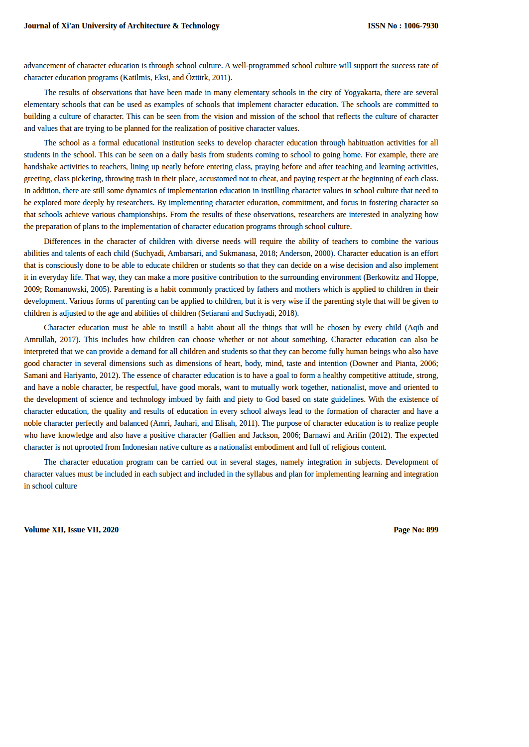Journal of Xi'an University of Architecture & Technology
ISSN No : 1006-7930
advancement of character education is through school culture. A well-programmed school culture will support the success rate of character education programs (Katilmis, Eksi, and Öztürk, 2011).
The results of observations that have been made in many elementary schools in the city of Yogyakarta, there are several elementary schools that can be used as examples of schools that implement character education. The schools are committed to building a culture of character. This can be seen from the vision and mission of the school that reflects the culture of character and values that are trying to be planned for the realization of positive character values.
The school as a formal educational institution seeks to develop character education through habituation activities for all students in the school. This can be seen on a daily basis from students coming to school to going home. For example, there are handshake activities to teachers, lining up neatly before entering class, praying before and after teaching and learning activities, greeting, class picketing, throwing trash in their place, accustomed not to cheat, and paying respect at the beginning of each class. In addition, there are still some dynamics of implementation education in instilling character values in school culture that need to be explored more deeply by researchers. By implementing character education, commitment, and focus in fostering character so that schools achieve various championships. From the results of these observations, researchers are interested in analyzing how the preparation of plans to the implementation of character education programs through school culture.
Differences in the character of children with diverse needs will require the ability of teachers to combine the various abilities and talents of each child (Suchyadi, Ambarsari, and Sukmanasa, 2018; Anderson, 2000). Character education is an effort that is consciously done to be able to educate children or students so that they can decide on a wise decision and also implement it in everyday life. That way, they can make a more positive contribution to the surrounding environment (Berkowitz and Hoppe, 2009; Romanowski, 2005). Parenting is a habit commonly practiced by fathers and mothers which is applied to children in their development. Various forms of parenting can be applied to children, but it is very wise if the parenting style that will be given to children is adjusted to the age and abilities of children (Setiarani and Suchyadi, 2018).
Character education must be able to instill a habit about all the things that will be chosen by every child (Aqib and Amrullah, 2017). This includes how children can choose whether or not about something. Character education can also be interpreted that we can provide a demand for all children and students so that they can become fully human beings who also have good character in several dimensions such as dimensions of heart, body, mind, taste and intention (Downer and Pianta, 2006; Samani and Hariyanto, 2012). The essence of character education is to have a goal to form a healthy competitive attitude, strong, and have a noble character, be respectful, have good morals, want to mutually work together, nationalist, move and oriented to the development of science and technology imbued by faith and piety to God based on state guidelines. With the existence of character education, the quality and results of education in every school always lead to the formation of character and have a noble character perfectly and balanced (Amri, Jauhari, and Elisah, 2011). The purpose of character education is to realize people who have knowledge and also have a positive character (Gallien and Jackson, 2006; Barnawi and Arifin (2012). The expected character is not uprooted from Indonesian native culture as a nationalist embodiment and full of religious content.
The character education program can be carried out in several stages, namely integration in subjects. Development of character values must be included in each subject and included in the syllabus and plan for implementing learning and integration in school culture
Volume XII, Issue VII, 2020
Page No: 899